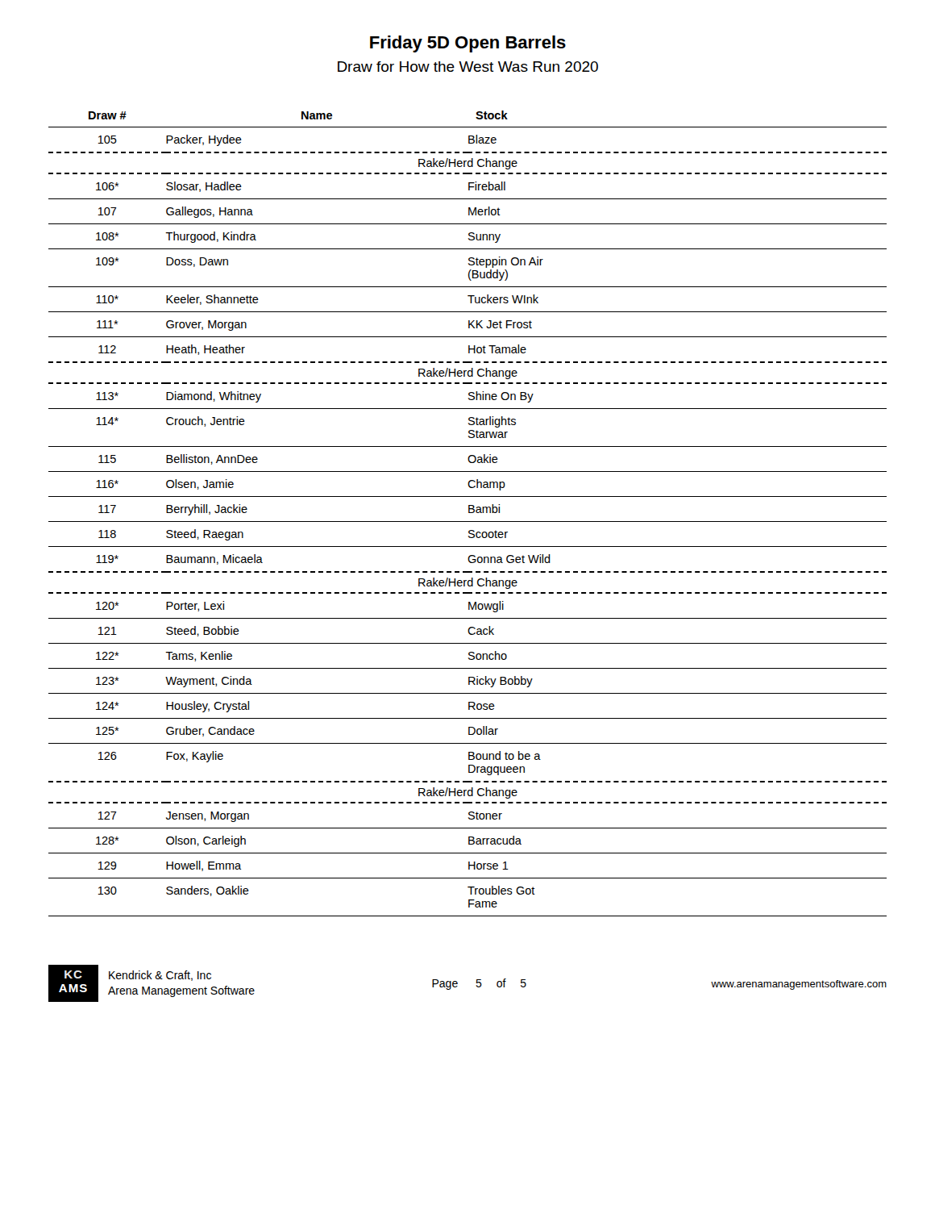Friday 5D Open Barrels
Draw for How the West Was Run 2020
| Draw # | Name | Stock |
| --- | --- | --- |
| 105 | Packer, Hydee | Blaze |
| Rake/Herd Change |
| 106* | Slosar, Hadlee | Fireball |
| 107 | Gallegos, Hanna | Merlot |
| 108* | Thurgood, Kindra | Sunny |
| 109* | Doss, Dawn | Steppin On Air (Buddy) |
| 110* | Keeler, Shannette | Tuckers WInk |
| 111* | Grover, Morgan | KK Jet Frost |
| 112 | Heath, Heather | Hot Tamale |
| Rake/Herd Change |
| 113* | Diamond, Whitney | Shine On By |
| 114* | Crouch, Jentrie | Starlights Starwar |
| 115 | Belliston, AnnDee | Oakie |
| 116* | Olsen, Jamie | Champ |
| 117 | Berryhill, Jackie | Bambi |
| 118 | Steed, Raegan | Scooter |
| 119* | Baumann, Micaela | Gonna Get Wild |
| Rake/Herd Change |
| 120* | Porter, Lexi | Mowgli |
| 121 | Steed, Bobbie | Cack |
| 122* | Tams, Kenlie | Soncho |
| 123* | Wayment, Cinda | Ricky Bobby |
| 124* | Housley, Crystal | Rose |
| 125* | Gruber, Candace | Dollar |
| 126 | Fox, Kaylie | Bound to be a Dragqueen |
| Rake/Herd Change |
| 127 | Jensen, Morgan | Stoner |
| 128* | Olson, Carleigh | Barracuda |
| 129 | Howell, Emma | Horse 1 |
| 130 | Sanders, Oaklie | Troubles Got Fame |
KC
AMS
Kendrick & Craft, Inc
Arena Management Software
Page 5 of 5
www.arenamanagementsoftware.com